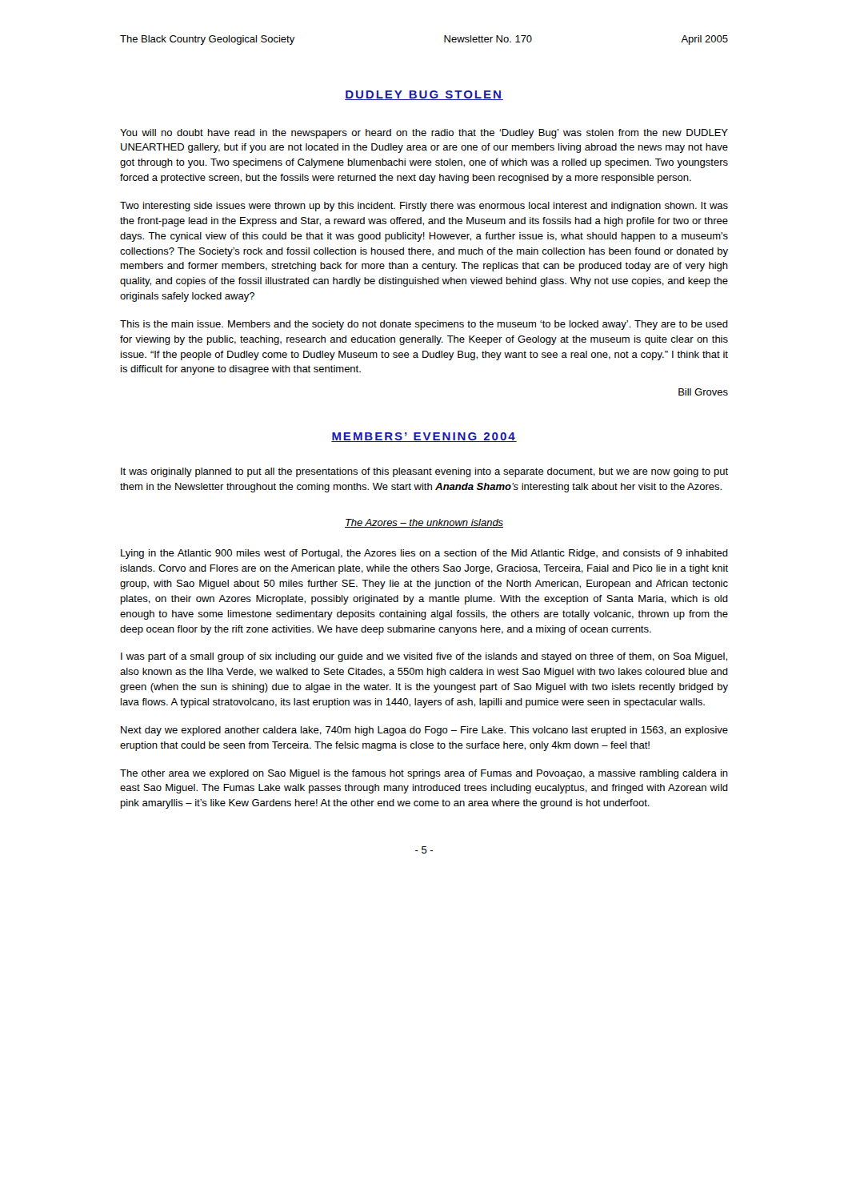The Black Country Geological Society
Newsletter No. 170
April 2005
DUDLEY BUG STOLEN
You will no doubt have read in the newspapers or heard on the radio that the ‘Dudley Bug’ was stolen from the new DUDLEY UNEARTHED gallery, but if you are not located in the Dudley area or are one of our members living abroad the news may not have got through to you. Two specimens of Calymene blumenbachi were stolen, one of which was a rolled up specimen. Two youngsters forced a protective screen, but the fossils were returned the next day having been recognised by a more responsible person.
Two interesting side issues were thrown up by this incident. Firstly there was enormous local interest and indignation shown. It was the front-page lead in the Express and Star, a reward was offered, and the Museum and its fossils had a high profile for two or three days. The cynical view of this could be that it was good publicity! However, a further issue is, what should happen to a museum's collections? The Society’s rock and fossil collection is housed there, and much of the main collection has been found or donated by members and former members, stretching back for more than a century. The replicas that can be produced today are of very high quality, and copies of the fossil illustrated can hardly be distinguished when viewed behind glass. Why not use copies, and keep the originals safely locked away?
This is the main issue. Members and the society do not donate specimens to the museum ‘to be locked away’. They are to be used for viewing by the public, teaching, research and education generally. The Keeper of Geology at the museum is quite clear on this issue. “If the people of Dudley come to Dudley Museum to see a Dudley Bug, they want to see a real one, not a copy.” I think that it is difficult for anyone to disagree with that sentiment.
Bill Groves
MEMBERS’ EVENING 2004
It was originally planned to put all the presentations of this pleasant evening into a separate document, but we are now going to put them in the Newsletter throughout the coming months. We start with Ananda Shamo’s interesting talk about her visit to the Azores.
The Azores – the unknown islands
Lying in the Atlantic 900 miles west of Portugal, the Azores lies on a section of the Mid Atlantic Ridge, and consists of 9 inhabited islands. Corvo and Flores are on the American plate, while the others Sao Jorge, Graciosa, Terceira, Faial and Pico lie in a tight knit group, with Sao Miguel about 50 miles further SE. They lie at the junction of the North American, European and African tectonic plates, on their own Azores Microplate, possibly originated by a mantle plume. With the exception of Santa Maria, which is old enough to have some limestone sedimentary deposits containing algal fossils, the others are totally volcanic, thrown up from the deep ocean floor by the rift zone activities. We have deep submarine canyons here, and a mixing of ocean currents.
I was part of a small group of six including our guide and we visited five of the islands and stayed on three of them, on Soa Miguel, also known as the Ilha Verde, we walked to Sete Citades, a 550m high caldera in west Sao Miguel with two lakes coloured blue and green (when the sun is shining) due to algae in the water. It is the youngest part of Sao Miguel with two islets recently bridged by lava flows. A typical stratovolcano, its last eruption was in 1440, layers of ash, lapilli and pumice were seen in spectacular walls.
Next day we explored another caldera lake, 740m high Lagoa do Fogo – Fire Lake. This volcano last erupted in 1563, an explosive eruption that could be seen from Terceira. The felsic magma is close to the surface here, only 4km down – feel that!
The other area we explored on Sao Miguel is the famous hot springs area of Fumas and Povoaçao, a massive rambling caldera in east Sao Miguel. The Fumas Lake walk passes through many introduced trees including eucalyptus, and fringed with Azorean wild pink amaryllis – it’s like Kew Gardens here! At the other end we come to an area where the ground is hot underfoot.
- 5 -